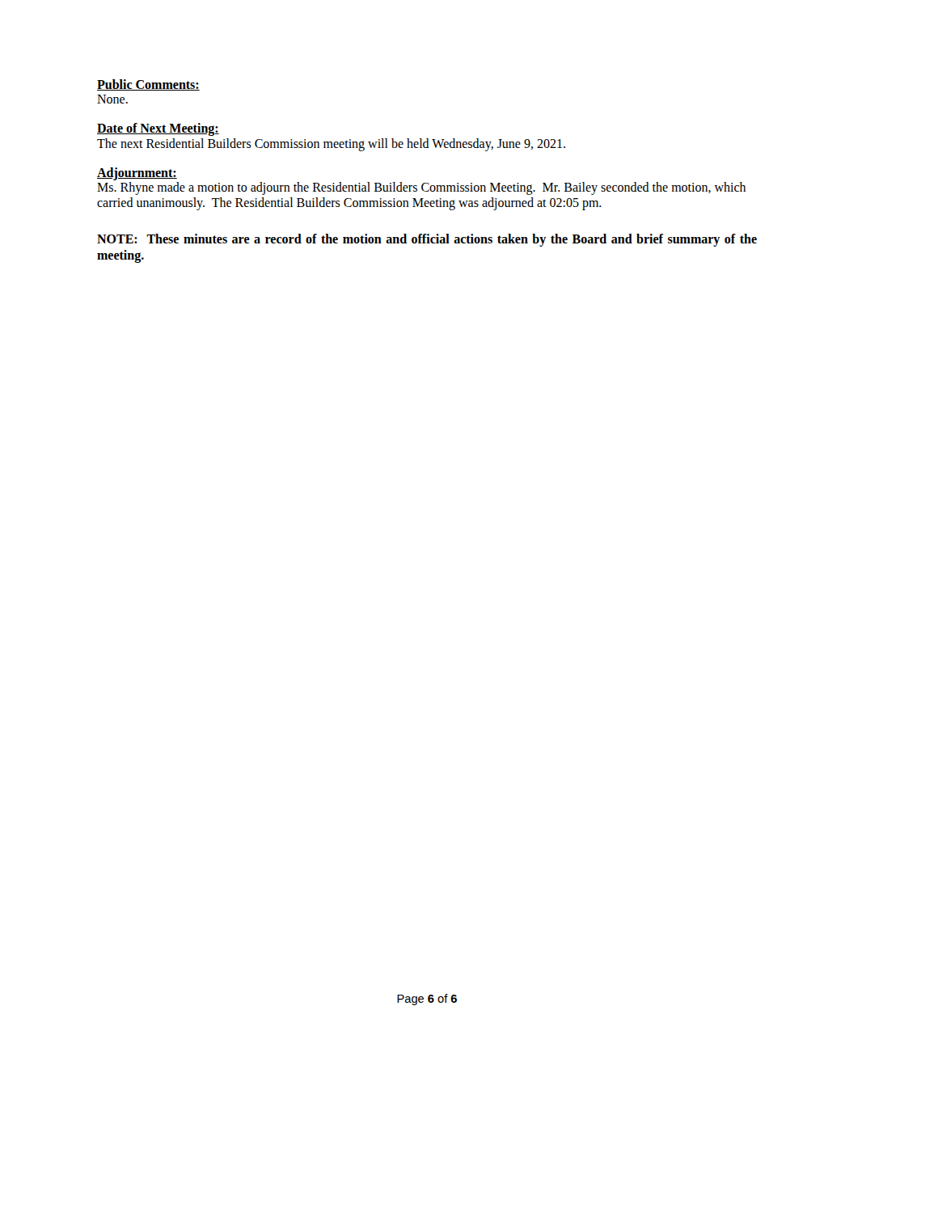Public Comments:
None.
Date of Next Meeting:
The next Residential Builders Commission meeting will be held Wednesday, June 9, 2021.
Adjournment:
Ms. Rhyne made a motion to adjourn the Residential Builders Commission Meeting. Mr. Bailey seconded the motion, which carried unanimously. The Residential Builders Commission Meeting was adjourned at 02:05 pm.
NOTE: These minutes are a record of the motion and official actions taken by the Board and brief summary of the meeting.
Page 6 of 6